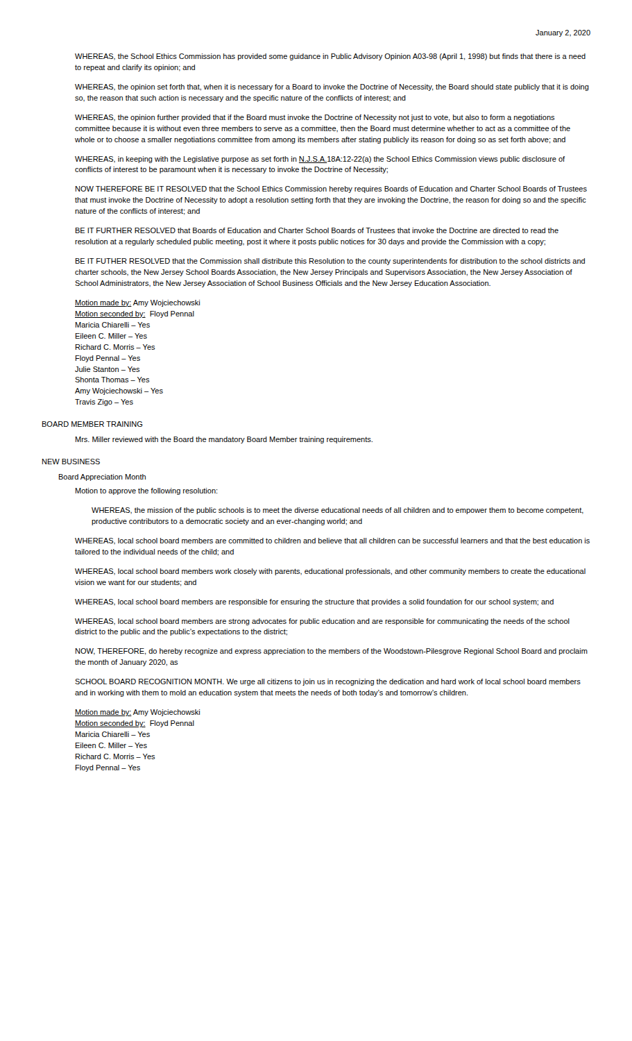January 2, 2020
WHEREAS, the School Ethics Commission has provided some guidance in Public Advisory Opinion A03-98 (April 1, 1998) but finds that there is a need to repeat and clarify its opinion; and
WHEREAS, the opinion set forth that, when it is necessary for a Board to invoke the Doctrine of Necessity, the Board should state publicly that it is doing so, the reason that such action is necessary and the specific nature of the conflicts of interest; and
WHEREAS, the opinion further provided that if the Board must invoke the Doctrine of Necessity not just to vote, but also to form a negotiations committee because it is without even three members to serve as a committee, then the Board must determine whether to act as a committee of the whole or to choose a smaller negotiations committee from among its members after stating publicly its reason for doing so as set forth above; and
WHEREAS, in keeping with the Legislative purpose as set forth in N.J.S.A. 18A:12-22(a) the School Ethics Commission views public disclosure of conflicts of interest to be paramount when it is necessary to invoke the Doctrine of Necessity;
NOW THEREFORE BE IT RESOLVED that the School Ethics Commission hereby requires Boards of Education and Charter School Boards of Trustees that must invoke the Doctrine of Necessity to adopt a resolution setting forth that they are invoking the Doctrine, the reason for doing so and the specific nature of the conflicts of interest; and
BE IT FURTHER RESOLVED that Boards of Education and Charter School Boards of Trustees that invoke the Doctrine are directed to read the resolution at a regularly scheduled public meeting, post it where it posts public notices for 30 days and provide the Commission with a copy;
BE IT FUTHER RESOLVED that the Commission shall distribute this Resolution to the county superintendents for distribution to the school districts and charter schools, the New Jersey School Boards Association, the New Jersey Principals and Supervisors Association, the New Jersey Association of School Administrators, the New Jersey Association of School Business Officials and the New Jersey Education Association.
Motion made by: Amy Wojciechowski
Motion seconded by: Floyd Pennal
Maricia Chiarelli – Yes
Eileen C. Miller – Yes
Richard C. Morris – Yes
Floyd Pennal – Yes
Julie Stanton – Yes
Shonta Thomas – Yes
Amy Wojciechowski – Yes
Travis Zigo – Yes
Board Member Training
Mrs. Miller reviewed with the Board the mandatory Board Member training requirements.
New Business
Board Appreciation Month
Motion to approve the following resolution:
WHEREAS, the mission of the public schools is to meet the diverse educational needs of all children and to empower them to become competent, productive contributors to a democratic society and an ever-changing world; and
WHEREAS, local school board members are committed to children and believe that all children can be successful learners and that the best education is tailored to the individual needs of the child; and
WHEREAS, local school board members work closely with parents, educational professionals, and other community members to create the educational vision we want for our students; and
WHEREAS, local school board members are responsible for ensuring the structure that provides a solid foundation for our school system; and
WHEREAS, local school board members are strong advocates for public education and are responsible for communicating the needs of the school district to the public and the public’s expectations to the district;
NOW, THEREFORE, do hereby recognize and express appreciation to the members of the Woodstown-Pilesgrove Regional School Board and proclaim the month of January 2020, as
SCHOOL BOARD RECOGNITION MONTH. We urge all citizens to join us in recognizing the dedication and hard work of local school board members and in working with them to mold an education system that meets the needs of both today’s and tomorrow’s children.
Motion made by: Amy Wojciechowski
Motion seconded by: Floyd Pennal
Maricia Chiarelli – Yes
Eileen C. Miller – Yes
Richard C. Morris – Yes
Floyd Pennal – Yes